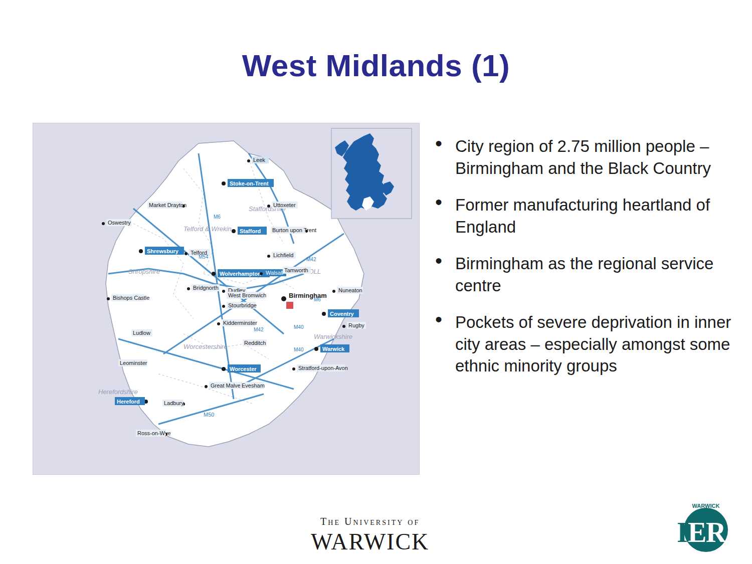West Midlands (1)
West Midlands region map Telford & Wrekin Staffordshire Shropshire M6 TOLL Warwickshire Worcestershire Herefordshire Leek Stoke-on-Trent Market Drayton Uttoxeter Oswestry Stafford Burton upon Trent Shrewsbury Telford Lichfield Wolverhampton Walsall Tamworth Bridgnorth Dudley West Bromwich Nuneaton Bishops Castle Stourbridge Birmingham Coventry Kidderminster Rugby Ludlow Redditch Warwick Leominster Worcester Stratford-upon-Avon Great Malvern Evesham Hereford Ladbury M50 Ross-on-Wye M6 M54 M42 M6 M40 M42 M40
City region of 2.75 million people – Birmingham and the Black Country
Former manufacturing heartland of England
Birmingham as the regional service centre
Pockets of severe deprivation in inner city areas – especially amongst some ethnic minority groups
The University of
WARWICK
Warwick IER logo WARWICK I E R